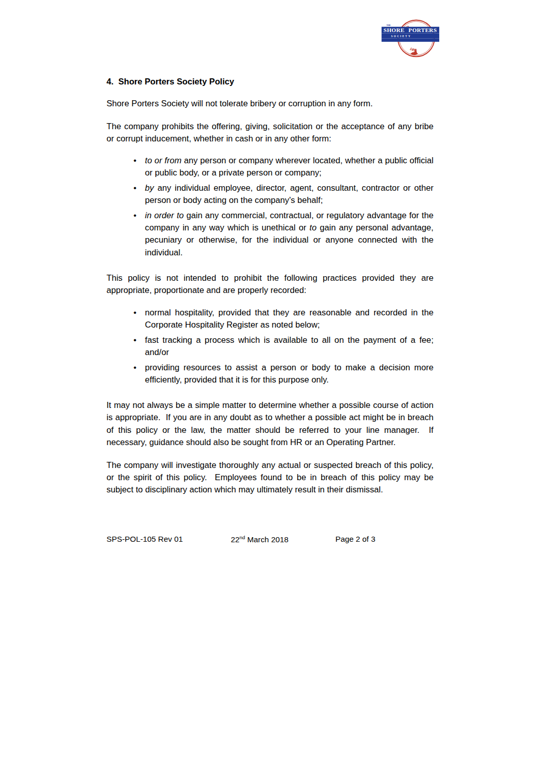ESTD 1498 THE SHORE PORTERS SOCIETY
4. Shore Porters Society Policy
Shore Porters Society will not tolerate bribery or corruption in any form.
The company prohibits the offering, giving, solicitation or the acceptance of any bribe or corrupt inducement, whether in cash or in any other form:
to or from any person or company wherever located, whether a public official or public body, or a private person or company;
by any individual employee, director, agent, consultant, contractor or other person or body acting on the company's behalf;
in order to gain any commercial, contractual, or regulatory advantage for the company in any way which is unethical or to gain any personal advantage, pecuniary or otherwise, for the individual or anyone connected with the individual.
This policy is not intended to prohibit the following practices provided they are appropriate, proportionate and are properly recorded:
normal hospitality, provided that they are reasonable and recorded in the Corporate Hospitality Register as noted below;
fast tracking a process which is available to all on the payment of a fee; and/or
providing resources to assist a person or body to make a decision more efficiently, provided that it is for this purpose only.
It may not always be a simple matter to determine whether a possible course of action is appropriate. If you are in any doubt as to whether a possible act might be in breach of this policy or the law, the matter should be referred to your line manager. If necessary, guidance should also be sought from HR or an Operating Partner.
The company will investigate thoroughly any actual or suspected breach of this policy, or the spirit of this policy. Employees found to be in breach of this policy may be subject to disciplinary action which may ultimately result in their dismissal.
SPS-POL-105 Rev 01
22nd March 2018
Page 2 of 3